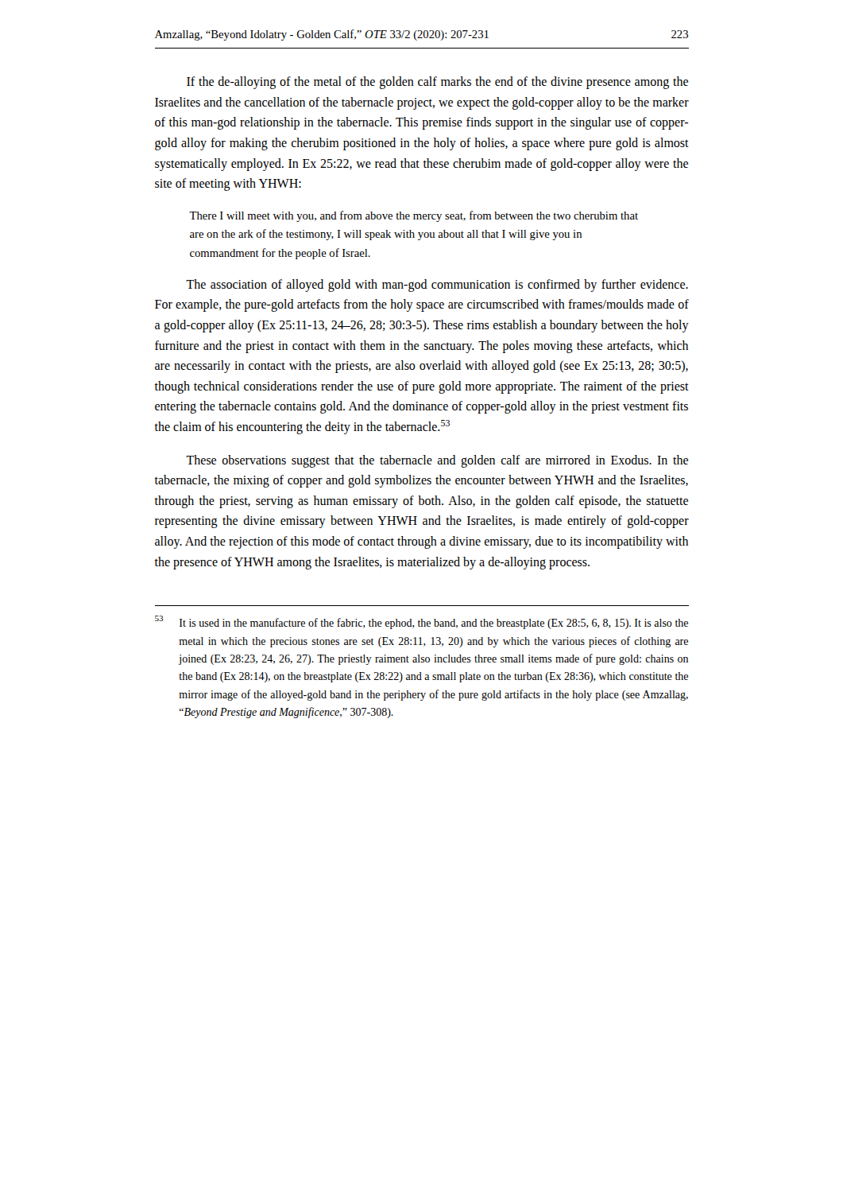Amzallag, “Beyond Idolatry - Golden Calf,” OTE 33/2 (2020): 207-231 223
If the de-alloying of the metal of the golden calf marks the end of the divine presence among the Israelites and the cancellation of the tabernacle project, we expect the gold-copper alloy to be the marker of this man-god relationship in the tabernacle. This premise finds support in the singular use of copper-gold alloy for making the cherubim positioned in the holy of holies, a space where pure gold is almost systematically employed. In Ex 25:22, we read that these cherubim made of gold-copper alloy were the site of meeting with YHWH:
There I will meet with you, and from above the mercy seat, from between the two cherubim that are on the ark of the testimony, I will speak with you about all that I will give you in commandment for the people of Israel.
The association of alloyed gold with man-god communication is confirmed by further evidence. For example, the pure-gold artefacts from the holy space are circumscribed with frames/moulds made of a gold-copper alloy (Ex 25:11-13, 24–26, 28; 30:3-5). These rims establish a boundary between the holy furniture and the priest in contact with them in the sanctuary. The poles moving these artefacts, which are necessarily in contact with the priests, are also overlaid with alloyed gold (see Ex 25:13, 28; 30:5), though technical considerations render the use of pure gold more appropriate. The raiment of the priest entering the tabernacle contains gold. And the dominance of copper-gold alloy in the priest vestment fits the claim of his encountering the deity in the tabernacle.53
These observations suggest that the tabernacle and golden calf are mirrored in Exodus. In the tabernacle, the mixing of copper and gold symbolizes the encounter between YHWH and the Israelites, through the priest, serving as human emissary of both. Also, in the golden calf episode, the statuette representing the divine emissary between YHWH and the Israelites, is made entirely of gold-copper alloy. And the rejection of this mode of contact through a divine emissary, due to its incompatibility with the presence of YHWH among the Israelites, is materialized by a de-alloying process.
It is used in the manufacture of the fabric, the ephod, the band, and the breastplate (Ex 28:5, 6, 8, 15). It is also the metal in which the precious stones are set (Ex 28:11, 13, 20) and by which the various pieces of clothing are joined (Ex 28:23, 24, 26, 27). The priestly raiment also includes three small items made of pure gold: chains on the band (Ex 28:14), on the breastplate (Ex 28:22) and a small plate on the turban (Ex 28:36), which constitute the mirror image of the alloyed-gold band in the periphery of the pure gold artifacts in the holy place (see Amzallag, “Beyond Prestige and Magnificence,” 307-308).